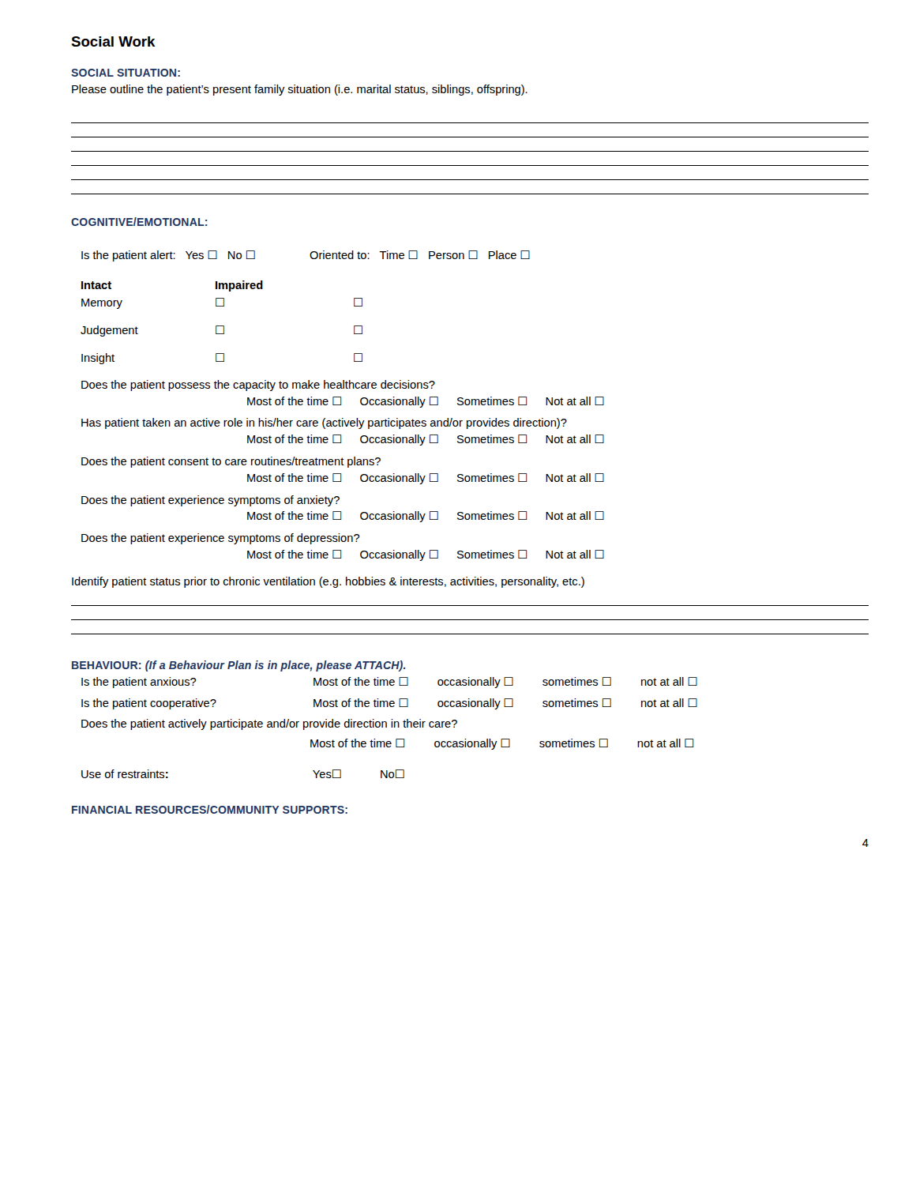Social Work
SOCIAL SITUATION:
Please outline the patient’s present family situation (i.e. marital status, siblings, offspring).
COGNITIVE/EMOTIONAL:
Is the patient alert: Yes ☐ No ☐ Oriented to: Time ☐ Person ☐ Place ☐
Intact Impaired
Memory☐☐
Judgement☐☐
Insight☐☐
Does the patient possess the capacity to make healthcare decisions?
Most of the time ☐ Occasionally ☐ Sometimes ☐ Not at all ☐
Has patient taken an active role in his/her care (actively participates and/or provides direction)?
Most of the time ☐ Occasionally ☐ Sometimes ☐ Not at all ☐
Does the patient consent to care routines/treatment plans?
Most of the time ☐ Occasionally ☐ Sometimes ☐ Not at all ☐
Does the patient experience symptoms of anxiety?
Most of the time ☐ Occasionally ☐ Sometimes ☐ Not at all ☐
Does the patient experience symptoms of depression?
Most of the time ☐ Occasionally ☐ Sometimes ☐ Not at all ☐
Identify patient status prior to chronic ventilation (e.g. hobbies & interests, activities, personality, etc.)
BEHAVIOUR: (If a Behaviour Plan is in place, please ATTACH).
Is the patient anxious? Most of the time ☐ occasionally ☐ sometimes ☐ not at all ☐
Is the patient cooperative? Most of the time ☐ occasionally ☐ sometimes ☐ not at all ☐
Does the patient actively participate and/or provide direction in their care?
Most of the time ☐ occasionally ☐ sometimes ☐ not at all ☐
Use of restraints: Yes☐ No☐
FINANCIAL RESOURCES/COMMUNITY SUPPORTS:
4